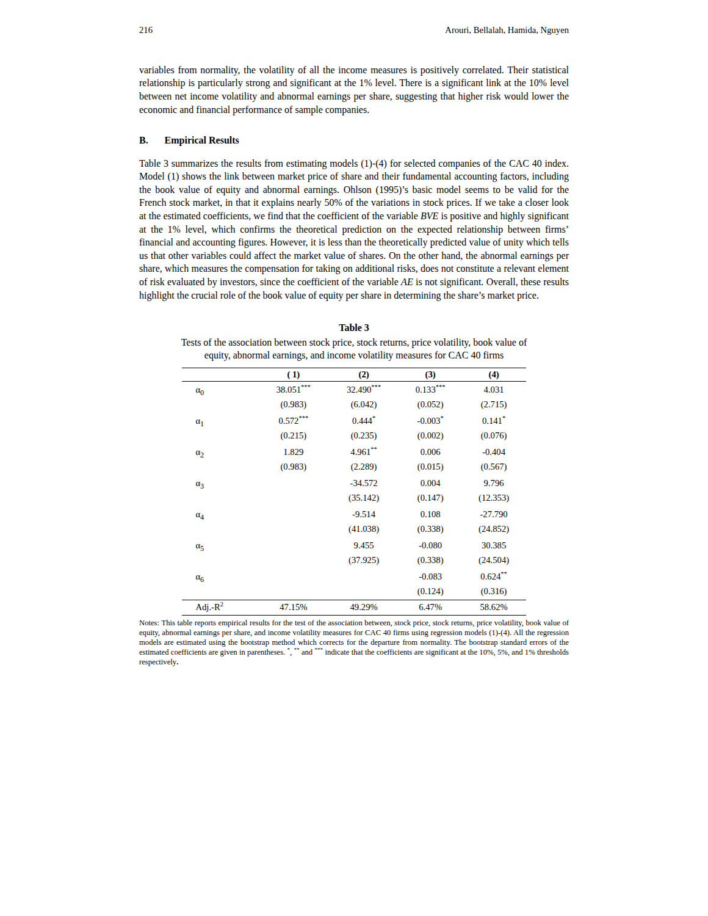216 Arouri, Bellalah, Hamida, Nguyen
variables from normality, the volatility of all the income measures is positively correlated. Their statistical relationship is particularly strong and significant at the 1% level. There is a significant link at the 10% level between net income volatility and abnormal earnings per share, suggesting that higher risk would lower the economic and financial performance of sample companies.
B. Empirical Results
Table 3 summarizes the results from estimating models (1)-(4) for selected companies of the CAC 40 index. Model (1) shows the link between market price of share and their fundamental accounting factors, including the book value of equity and abnormal earnings. Ohlson (1995)’s basic model seems to be valid for the French stock market, in that it explains nearly 50% of the variations in stock prices. If we take a closer look at the estimated coefficients, we find that the coefficient of the variable BVE is positive and highly significant at the 1% level, which confirms the theoretical prediction on the expected relationship between firms’ financial and accounting figures. However, it is less than the theoretically predicted value of unity which tells us that other variables could affect the market value of shares. On the other hand, the abnormal earnings per share, which measures the compensation for taking on additional risks, does not constitute a relevant element of risk evaluated by investors, since the coefficient of the variable AE is not significant. Overall, these results highlight the crucial role of the book value of equity per share in determining the share’s market price.
Table 3
Tests of the association between stock price, stock returns, price volatility, book value of equity, abnormal earnings, and income volatility measures for CAC 40 firms
| | ( 1) | (2) | (3) | (4) |
| --- | --- | --- | --- | --- |
| α 0 | 38.051 *** | 32.490 *** | 0.133 *** | 4.031 |
| | (0.983) | (6.042) | (0.052) | (2.715) |
| α 1 | 0.572 *** | 0.444 * | -0.003 * | 0.141 * |
| | (0.215) | (0.235) | (0.002) | (0.076) |
| α 2 | 1.829 | 4.961 ** | 0.006 | -0.404 |
| | (0.983) | (2.289) | (0.015) | (0.567) |
| α 3 | | -34.572 | 0.004 | 9.796 |
| | | (35.142) | (0.147) | (12.353) |
| α 4 | | -9.514 | 0.108 | -27.790 |
| | | (41.038) | (0.338) | (24.852) |
| α 5 | | 9.455 | -0.080 | 30.385 |
| | | (37.925) | (0.338) | (24.504) |
| α 6 | | | -0.083 | 0.624 ** |
| | | | (0.124) | (0.316) |
| Adj.-R 2 | 47.15% | 49.29% | 6.47% | 58.62% |
Notes: This table reports empirical results for the test of the association between, stock price, stock returns, price volatility, book value of equity, abnormal earnings per share, and income volatility measures for CAC 40 firms using regression models (1)-(4). All the regression models are estimated using the bootstrap method which corrects for the departure from normality. The bootstrap standard errors of the estimated coefficients are given in parentheses. *, ** and *** indicate that the coefficients are significant at the 10%, 5%, and 1% thresholds respectively.